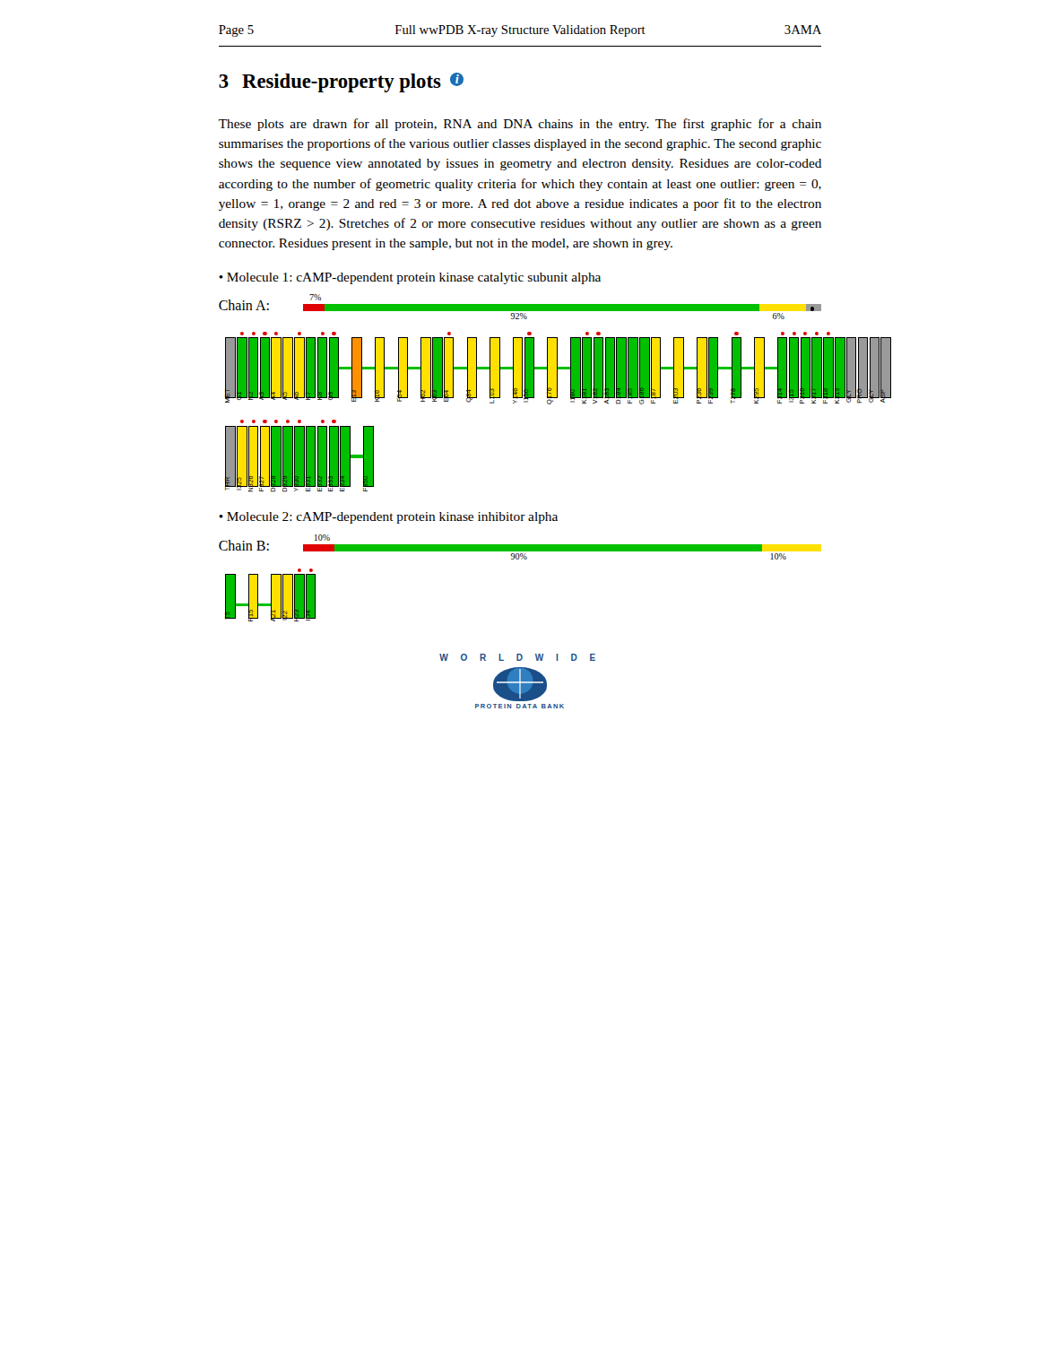Page 5
Full wwPDB X-ray Structure Validation Report
3AMA
3 Residue-property plots i
These plots are drawn for all protein, RNA and DNA chains in the entry. The first graphic for a chain summarises the proportions of the various outlier classes displayed in the second graphic. The second graphic shows the sequence view annotated by issues in geometry and electron density. Residues are color-coded according to the number of geometric quality criteria for which they contain at least one outlier: green = 0, yellow = 1, orange = 2 and red = 3 or more. A red dot above a residue indicates a poor fit to the electron density (RSRZ > 2). Stretches of 2 or more consecutive residues without any outlier are shown as a green connector. Residues present in the sample, but not in the model, are shown in grey.
Molecule 1: cAMP-dependent protein kinase catalytic subunit alpha
Chain A:
7%
92%
6%
MET
G1
N2
A3
A4
A5
A6
K7
K8
G9
E13
K16
F54
H62
K63
E64
Q84
L103
Y146
I150
Q176
I180
K181
V182
A183
D184
F185
G186
F187
E203
P236
F239
T278
K295
F314
I315
P316
K317
F318
K319
GLY
PRO
GLY
ASP
THR
I325
N326
F327
D328
D329
Y330
E331
E332
E333
E334
F350
Molecule 2: cAMP-dependent protein kinase inhibitor alpha
Chain B:
10%
90%
10%
T5
R15
A21
I22
H23
ID4
W O R L D W I D E
PROTEIN DATA BANK